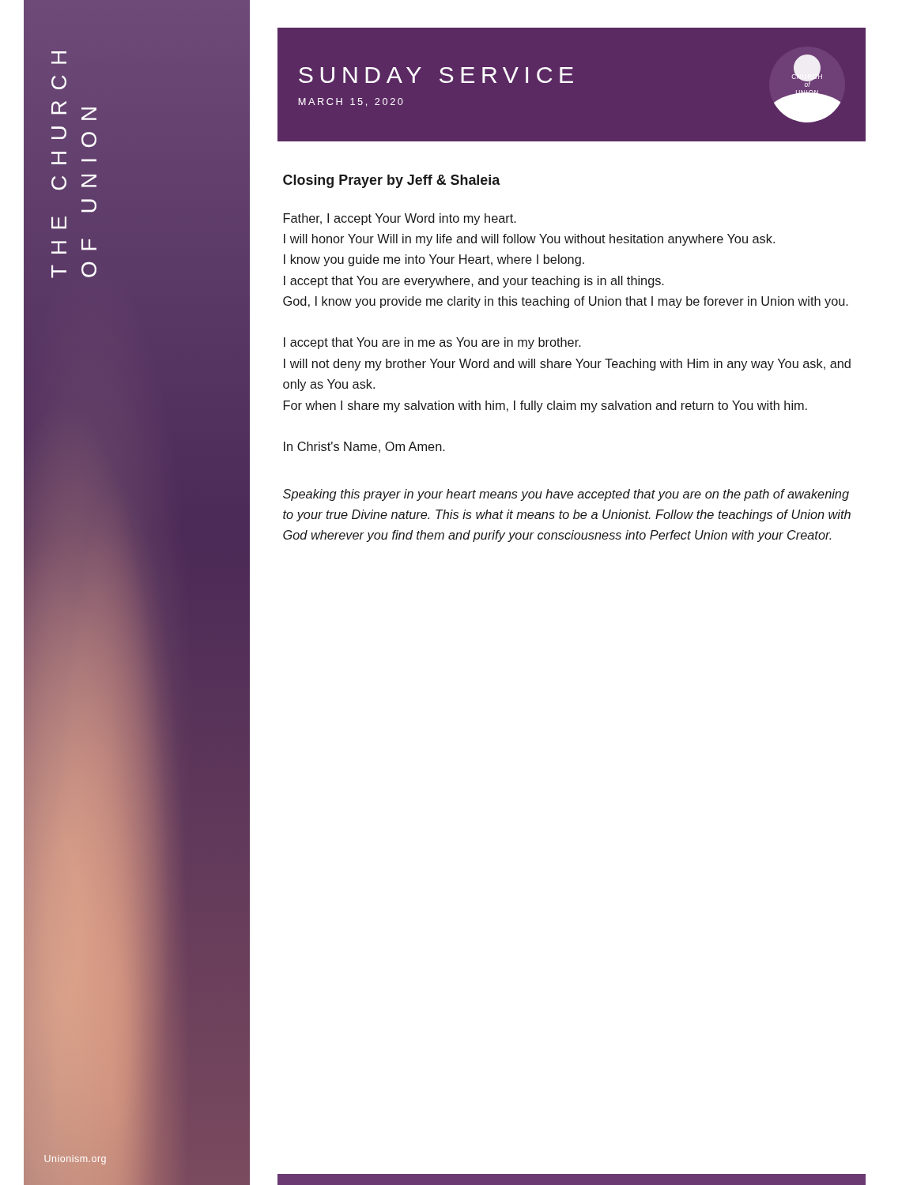The Church
of Union
Unionism.org
Sunday Service
March 15, 2020
Churchof Union
Closing Prayer by Jeff & Shaleia
Father, I accept Your Word into my heart.
I will honor Your Will in my life and will follow You without hesitation anywhere You ask.
I know you guide me into Your Heart, where I belong.
I accept that You are everywhere, and your teaching is in all things.
God, I know you provide me clarity in this teaching of Union that I may be forever in Union with you.
I accept that You are in me as You are in my brother.
I will not deny my brother Your Word and will share Your Teaching with Him in any way You ask, and only as You ask.
For when I share my salvation with him, I fully claim my salvation and return to You with him.
In Christ's Name, Om Amen.
Speaking this prayer in your heart means you have accepted that you are on the path of awakening to your true Divine nature. This is what it means to be a Unionist. Follow the teachings of Union with God wherever you find them and purify your consciousness into Perfect Union with your Creator.